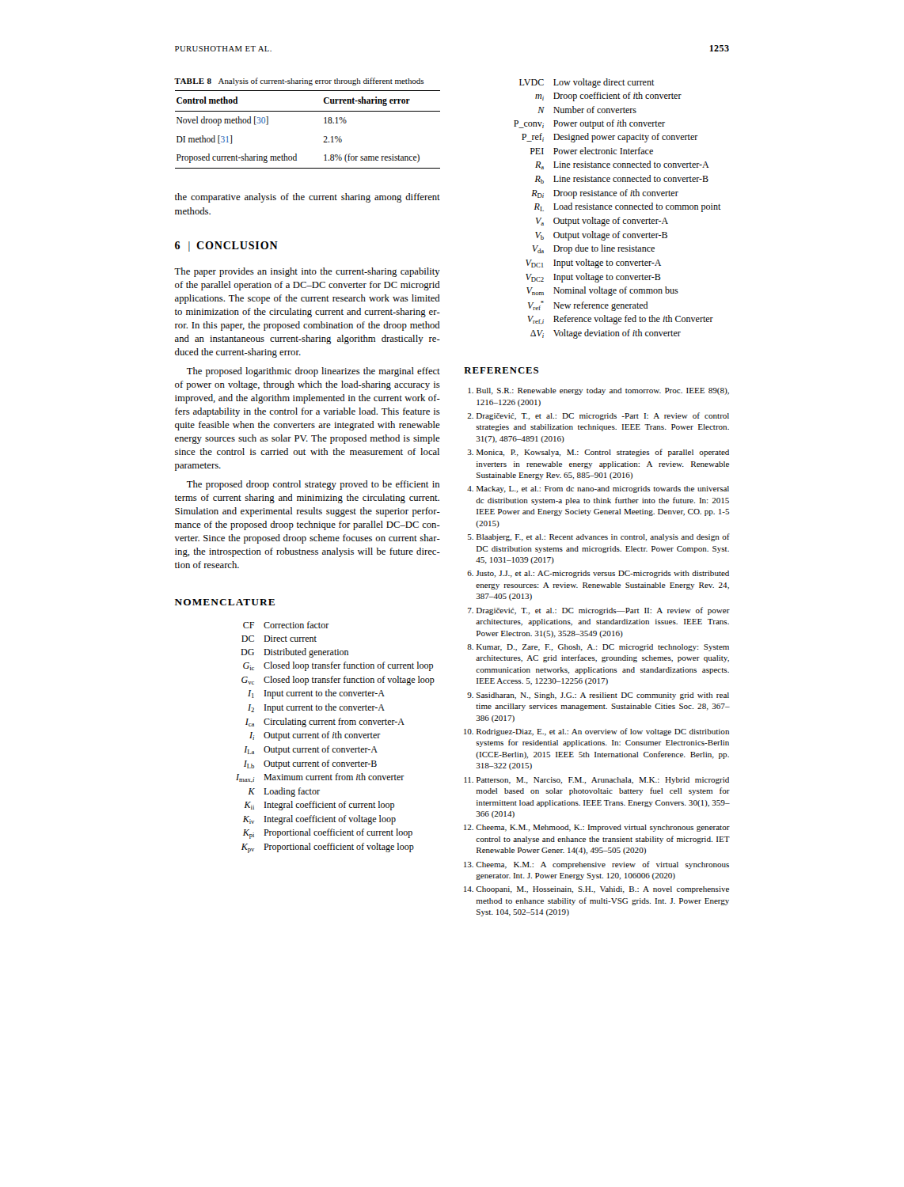Purushotham et al.
1253
TABLE 8 Analysis of current-sharing error through different methods
| Control method | Current-sharing error |
| --- | --- |
| Novel droop method [ 30 ] | 18.1% |
| DI method [ 31 ] | 2.1% |
| Proposed current-sharing method | 1.8% (for same resistance) |
the comparative analysis of the current sharing among different methods.
6|CONCLUSION
The paper provides an insight into the current-sharing capability of the parallel operation of a DC–DC converter for DC microgrid applications. The scope of the current research work was limited to minimization of the circulating current and current-sharing error. In this paper, the proposed combination of the droop method and an instantaneous current-sharing algorithm drastically reduced the current-sharing error.
The proposed logarithmic droop linearizes the marginal effect of power on voltage, through which the load-sharing accuracy is improved, and the algorithm implemented in the current work offers adaptability in the control for a variable load. This feature is quite feasible when the converters are integrated with renewable energy sources such as solar PV. The proposed method is simple since the control is carried out with the measurement of local parameters.
The proposed droop control strategy proved to be efficient in terms of current sharing and minimizing the circulating current. Simulation and experimental results suggest the superior performance of the proposed droop technique for parallel DC–DC converter. Since the proposed droop scheme focuses on current sharing, the introspection of robustness analysis will be future direction of research.
NOMENCLATURE
CF
Correction factor
DC
Direct current
DG
Distributed generation
Gic
Closed loop transfer function of current loop
Gvc
Closed loop transfer function of voltage loop
I 1
Input current to the converter-A
I 2
Input current to the converter-A
Ica
Circulating current from converter-A
Ii
Output current of ith converter
ILa
Output current of converter-A
ILb
Output current of converter-B
Imax,i
Maximum current from ith converter
K
Loading factor
Kii
Integral coefficient of current loop
Kiv
Integral coefficient of voltage loop
Kpi
Proportional coefficient of current loop
Kpv
Proportional coefficient of voltage loop
LVDC
Low voltage direct current
mi
Droop coefficient of ith converter
N
Number of converters
P_convi
Power output of ith converter
P_refi
Designed power capacity of converter
PEI
Power electronic Interface
Ra
Line resistance connected to converter-A
Rb
Line resistance connected to converter-B
RDi
Droop resistance of ith converter
RL
Load resistance connected to common point
Va
Output voltage of converter-A
Vb
Output voltage of converter-B
Vda
Drop due to line resistance
VDC1
Input voltage to converter-A
VDC2
Input voltage to converter-B
Vnom
Nominal voltage of common bus
Vref*
New reference generated
Vref,i
Reference voltage fed to the ith Converter
ΔVi
Voltage deviation of ith converter
REFERENCES
Bull, S.R.: Renewable energy today and tomorrow. Proc. IEEE 89(8), 1216–1226 (2001)
Dragičević, T., et al.: DC microgrids -Part I: A review of control strategies and stabilization techniques. IEEE Trans. Power Electron. 31(7), 4876–4891 (2016)
Monica, P., Kowsalya, M.: Control strategies of parallel operated inverters in renewable energy application: A review. Renewable Sustainable Energy Rev. 65, 885–901 (2016)
Mackay, L., et al.: From dc nano-and microgrids towards the universal dc distribution system-a plea to think further into the future. In: 2015 IEEE Power and Energy Society General Meeting. Denver, CO. pp. 1-5 (2015)
Blaabjerg, F., et al.: Recent advances in control, analysis and design of DC distribution systems and microgrids. Electr. Power Compon. Syst. 45, 1031–1039 (2017)
Justo, J.J., et al.: AC-microgrids versus DC-microgrids with distributed energy resources: A review. Renewable Sustainable Energy Rev. 24, 387–405 (2013)
Dragičević, T., et al.: DC microgrids—Part II: A review of power architectures, applications, and standardization issues. IEEE Trans. Power Electron. 31(5), 3528–3549 (2016)
Kumar, D., Zare, F., Ghosh, A.: DC microgrid technology: System architectures, AC grid interfaces, grounding schemes, power quality, communication networks, applications and standardizations aspects. IEEE Access. 5, 12230–12256 (2017)
Sasidharan, N., Singh, J.G.: A resilient DC community grid with real time ancillary services management. Sustainable Cities Soc. 28, 367–386 (2017)
Rodriguez-Diaz, E., et al.: An overview of low voltage DC distribution systems for residential applications. In: Consumer Electronics-Berlin (ICCE-Berlin), 2015 IEEE 5th International Conference. Berlin, pp. 318–322 (2015)
Patterson, M., Narciso, F.M., Arunachala, M.K.: Hybrid microgrid model based on solar photovoltaic battery fuel cell system for intermittent load applications. IEEE Trans. Energy Convers. 30(1), 359–366 (2014)
Cheema, K.M., Mehmood, K.: Improved virtual synchronous generator control to analyse and enhance the transient stability of microgrid. IET Renewable Power Gener. 14(4), 495–505 (2020)
Cheema, K.M.: A comprehensive review of virtual synchronous generator. Int. J. Power Energy Syst. 120, 106006 (2020)
Choopani, M., Hosseinain, S.H., Vahidi, B.: A novel comprehensive method to enhance stability of multi-VSG grids. Int. J. Power Energy Syst. 104, 502–514 (2019)